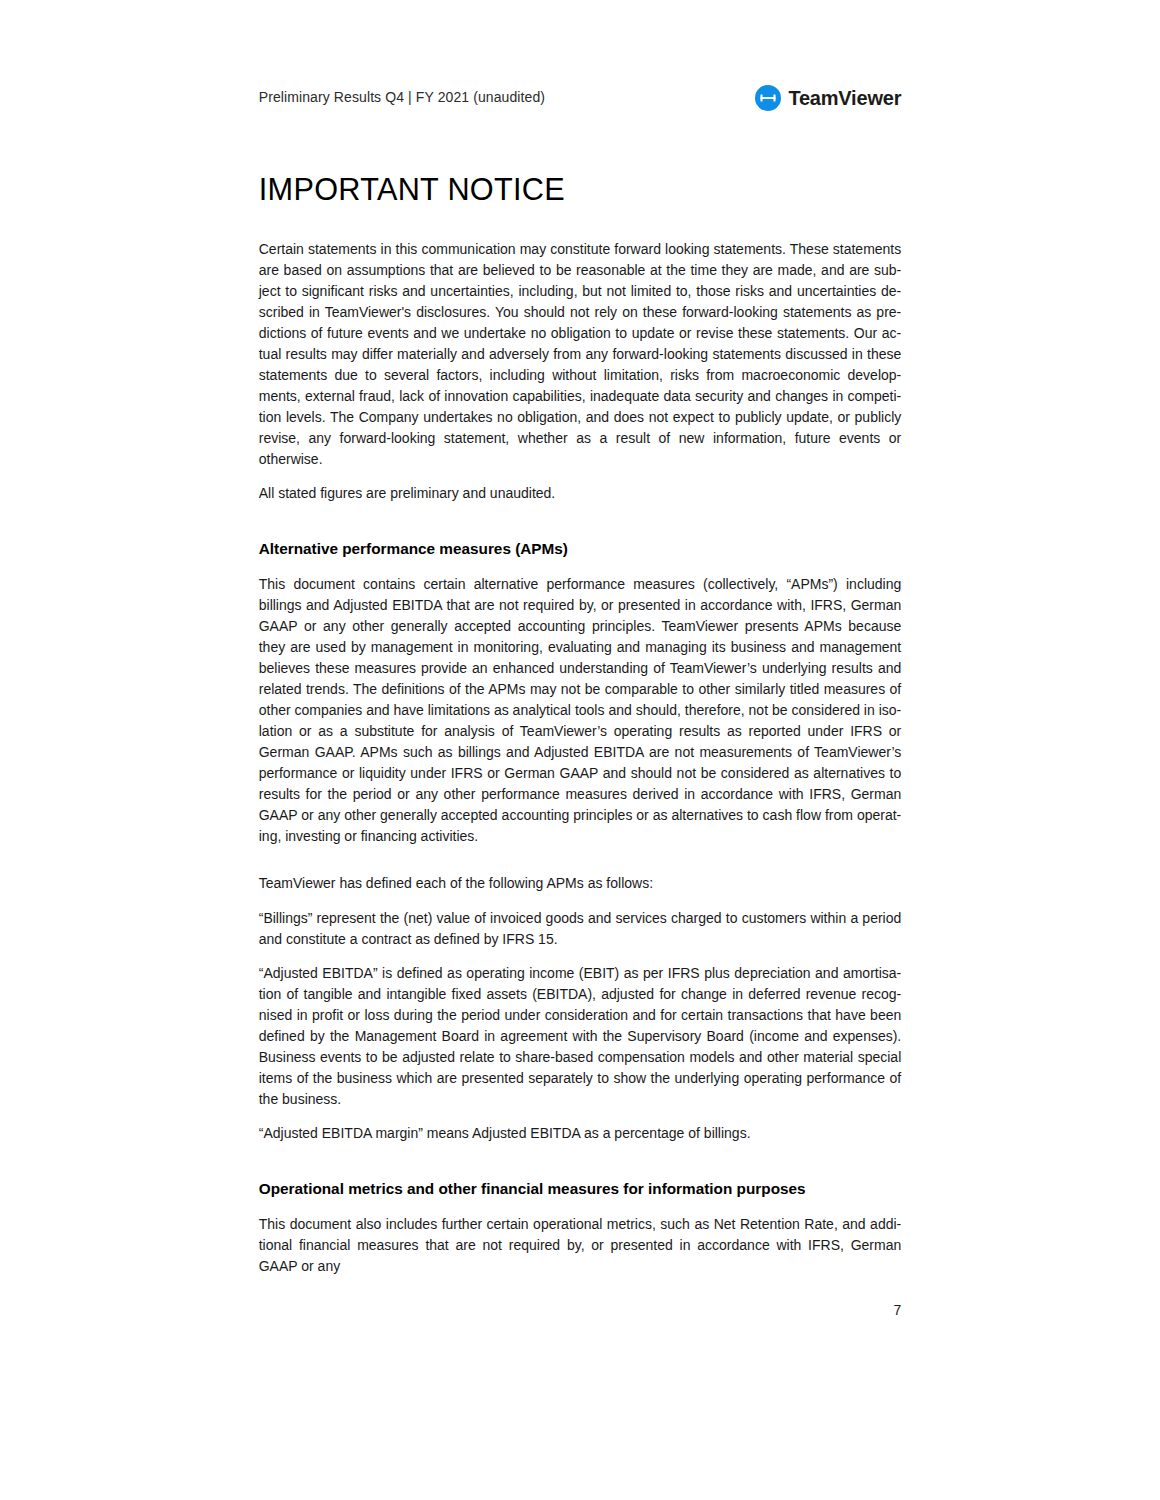Preliminary Results Q4 | FY 2021 (unaudited)
TeamViewer
IMPORTANT NOTICE
Certain statements in this communication may constitute forward looking statements. These statements are based on assumptions that are believed to be reasonable at the time they are made, and are subject to significant risks and uncertainties, including, but not limited to, those risks and uncertainties described in TeamViewer's disclosures. You should not rely on these forward-looking statements as predictions of future events and we undertake no obligation to update or revise these statements. Our actual results may differ materially and adversely from any forward-looking statements discussed in these statements due to several factors, including without limitation, risks from macroeconomic developments, external fraud, lack of innovation capabilities, inadequate data security and changes in competition levels. The Company undertakes no obligation, and does not expect to publicly update, or publicly revise, any forward-looking statement, whether as a result of new information, future events or otherwise.
All stated figures are preliminary and unaudited.
Alternative performance measures (APMs)
This document contains certain alternative performance measures (collectively, “APMs”) including billings and Adjusted EBITDA that are not required by, or presented in accordance with, IFRS, German GAAP or any other generally accepted accounting principles. TeamViewer presents APMs because they are used by management in monitoring, evaluating and managing its business and management believes these measures provide an enhanced understanding of TeamViewer’s underlying results and related trends. The definitions of the APMs may not be comparable to other similarly titled measures of other companies and have limitations as analytical tools and should, therefore, not be considered in isolation or as a substitute for analysis of TeamViewer’s operating results as reported under IFRS or German GAAP. APMs such as billings and Adjusted EBITDA are not measurements of TeamViewer’s performance or liquidity under IFRS or German GAAP and should not be considered as alternatives to results for the period or any other performance measures derived in accordance with IFRS, German GAAP or any other generally accepted accounting principles or as alternatives to cash flow from operating, investing or financing activities.
TeamViewer has defined each of the following APMs as follows:
“Billings” represent the (net) value of invoiced goods and services charged to customers within a period and constitute a contract as defined by IFRS 15.
“Adjusted EBITDA” is defined as operating income (EBIT) as per IFRS plus depreciation and amortisation of tangible and intangible fixed assets (EBITDA), adjusted for change in deferred revenue recognised in profit or loss during the period under consideration and for certain transactions that have been defined by the Management Board in agreement with the Supervisory Board (income and expenses). Business events to be adjusted relate to share-based compensation models and other material special items of the business which are presented separately to show the underlying operating performance of the business.
“Adjusted EBITDA margin” means Adjusted EBITDA as a percentage of billings.
Operational metrics and other financial measures for information purposes
This document also includes further certain operational metrics, such as Net Retention Rate, and additional financial measures that are not required by, or presented in accordance with IFRS, German GAAP or any
7